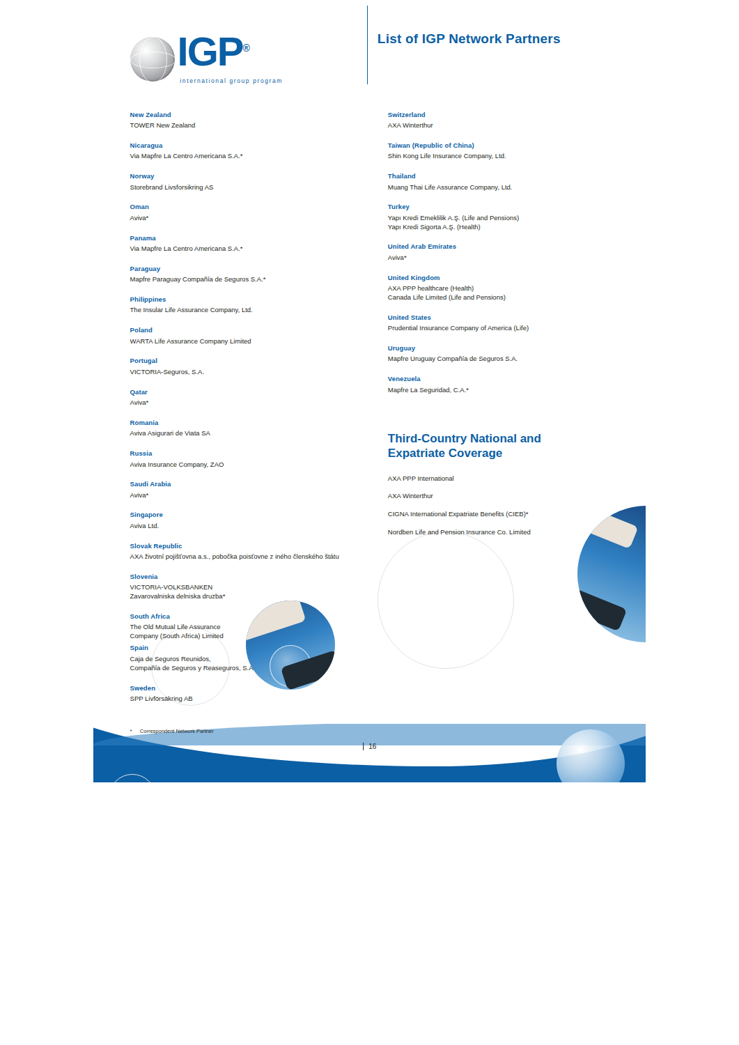IGP®
international group program
List of IGP Network Partners
New Zealand
TOWER New Zealand
Nicaragua
Via Mapfre La Centro Americana S.A.*
Norway
Storebrand Livsforsikring AS
Oman
Aviva*
Panama
Via Mapfre La Centro Americana S.A.*
Paraguay
Mapfre Paraguay Compañía de Seguros S.A.*
Philippines
The Insular Life Assurance Company, Ltd.
Poland
WARTA Life Assurance Company Limited
Portugal
VICTORIA-Seguros, S.A.
Qatar
Aviva*
Romania
Aviva Asigurari de Viata SA
Russia
Aviva Insurance Company, ZAO
Saudi Arabia
Aviva*
Singapore
Aviva Ltd.
Slovak Republic
AXA životní pojišťovna a.s., pobočka poisťovne z iného členského štátu
Slovenia
VICTORIA-VOLKSBANKEN
Zavarovalniska delniska druzba*
South Africa
The Old Mutual Life Assurance
Company (South Africa) Limited
Spain
Caja de Seguros Reunidos,
Compañía de Seguros y Reaseguros, S.A. (CASER)
Sweden
SPP Livförsäkring AB
Switzerland
AXA Winterthur
Taiwan (Republic of China)
Shin Kong Life Insurance Company, Ltd.
Thailand
Muang Thai Life Assurance Company, Ltd.
Turkey
Yapı Kredi Emeklilik A.Ş. (Life and Pensions)
Yapı Kredi Sigorta A.Ş. (Health)
United Arab Emirates
Aviva*
United Kingdom
AXA PPP healthcare (Health)
Canada Life Limited (Life and Pensions)
United States
Prudential Insurance Company of America (Life)
Uruguay
Mapfre Uruguay Compañía de Seguros S.A.
Venezuela
Mapfre La Seguridad, C.A.*
Third-Country National and
Expatriate Coverage
AXA PPP International
AXA Winterthur
CIGNA International Expatriate Benefits (CIEB)*
Nordben Life and Pension Insurance Co. Limited
*Correspondent Network Partner
16